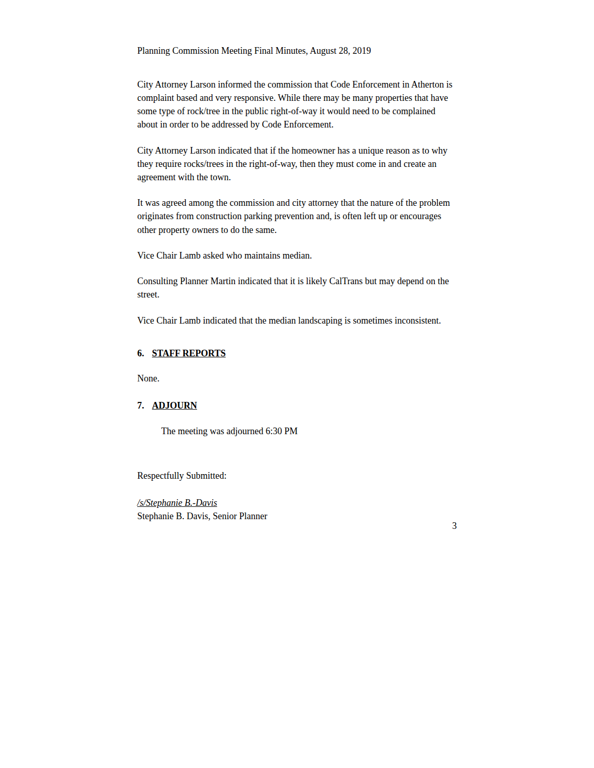Planning Commission Meeting Final Minutes, August 28, 2019
City Attorney Larson informed the commission that Code Enforcement in Atherton is complaint based and very responsive. While there may be many properties that have some type of rock/tree in the public right-of-way it would need to be complained about in order to be addressed by Code Enforcement.
City Attorney Larson indicated that if the homeowner has a unique reason as to why they require rocks/trees in the right-of-way, then they must come in and create an agreement with the town.
It was agreed among the commission and city attorney that the nature of the problem originates from construction parking prevention and, is often left up or encourages other property owners to do the same.
Vice Chair Lamb asked who maintains median.
Consulting Planner Martin indicated that it is likely CalTrans but may depend on the street.
Vice Chair Lamb indicated that the median landscaping is sometimes inconsistent.
6. STAFF REPORTS
None.
7. ADJOURN
The meeting was adjourned 6:30 PM
Respectfully Submitted:
/s/Stephanie B.-Davis
Stephanie B. Davis, Senior Planner
3